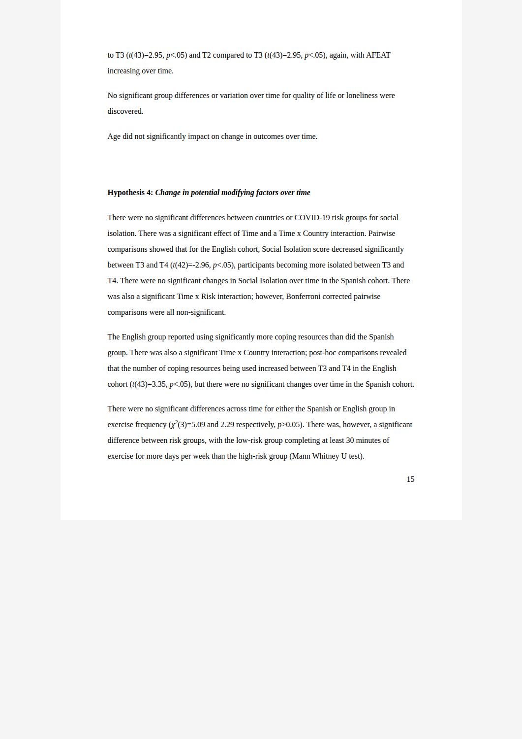to T3 (t(43)=2.95, p<.05) and T2 compared to T3 (t(43)=2.95, p<.05), again, with AFEAT increasing over time.
No significant group differences or variation over time for quality of life or loneliness were discovered.
Age did not significantly impact on change in outcomes over time.
Hypothesis 4: Change in potential modifying factors over time
There were no significant differences between countries or COVID-19 risk groups for social isolation. There was a significant effect of Time and a Time x Country interaction. Pairwise comparisons showed that for the English cohort, Social Isolation score decreased significantly between T3 and T4 (t(42)=-2.96, p<.05), participants becoming more isolated between T3 and T4. There were no significant changes in Social Isolation over time in the Spanish cohort. There was also a significant Time x Risk interaction; however, Bonferroni corrected pairwise comparisons were all non-significant.
The English group reported using significantly more coping resources than did the Spanish group. There was also a significant Time x Country interaction; post-hoc comparisons revealed that the number of coping resources being used increased between T3 and T4 in the English cohort (t(43)=3.35, p<.05), but there were no significant changes over time in the Spanish cohort.
There were no significant differences across time for either the Spanish or English group in exercise frequency (χ2(3)=5.09 and 2.29 respectively, p>0.05). There was, however, a significant difference between risk groups, with the low-risk group completing at least 30 minutes of exercise for more days per week than the high-risk group (Mann Whitney U test).
15